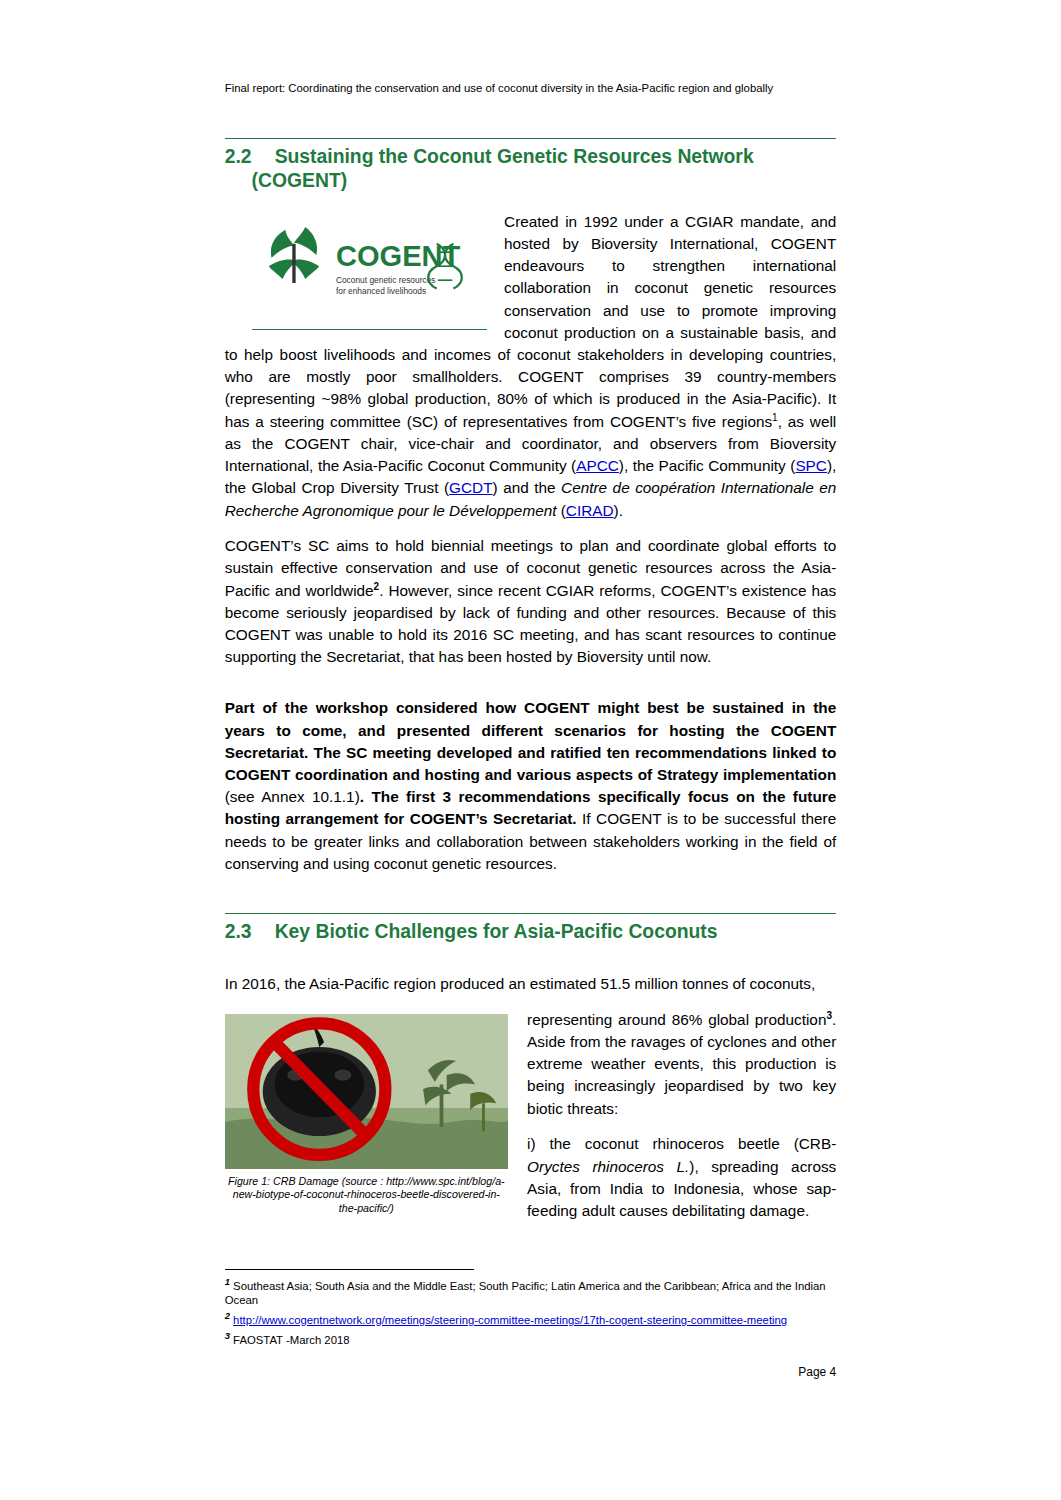Final report: Coordinating the conservation and use of coconut diversity in the Asia-Pacific region and globally
2.2 Sustaining the Coconut Genetic Resources Network
(COGENT)
Created in 1992 under a CGIAR mandate, and hosted by Bioversity International, COGENT endeavours to strengthen international collaboration in coconut genetic resources conservation and use to promote improving coconut production on a sustainable basis, and to help boost livelihoods and incomes of coconut stakeholders in developing countries, who are mostly poor smallholders. COGENT comprises 39 country-members (representing ~98% global production, 80% of which is produced in the Asia-Pacific). It has a steering committee (SC) of representatives from COGENT’s five regions1, as well as the COGENT chair, vice-chair and coordinator, and observers from Bioversity International, the Asia-Pacific Coconut Community (APCC), the Pacific Community (SPC), the Global Crop Diversity Trust (GCDT) and the Centre de coopération Internationale en Recherche Agronomique pour le Développement (CIRAD).
COGENT’s SC aims to hold biennial meetings to plan and coordinate global efforts to sustain effective conservation and use of coconut genetic resources across the Asia-Pacific and worldwide2. However, since recent CGIAR reforms, COGENT’s existence has become seriously jeopardised by lack of funding and other resources. Because of this COGENT was unable to hold its 2016 SC meeting, and has scant resources to continue supporting the Secretariat, that has been hosted by Bioversity until now.
Part of the workshop considered how COGENT might best be sustained in the years to come, and presented different scenarios for hosting the COGENT Secretariat. The SC meeting developed and ratified ten recommendations linked to COGENT coordination and hosting and various aspects of Strategy implementation (see Annex 10.1.1). The first 3 recommendations specifically focus on the future hosting arrangement for COGENT’s Secretariat. If COGENT is to be successful there needs to be greater links and collaboration between stakeholders working in the field of conserving and using coconut genetic resources.
2.3 Key Biotic Challenges for Asia-Pacific Coconuts
In 2016, the Asia-Pacific region produced an estimated 51.5 million tonnes of coconuts,
Figure 1: CRB Damage (source : http://www.spc.int/blog/a-new-biotype-of-coconut-rhinoceros-beetle-discovered-in-the-pacific/)
representing around 86% global production3. Aside from the ravages of cyclones and other extreme weather events, this production is being increasingly jeopardised by two key biotic threats:
i) the coconut rhinoceros beetle (CRB-Oryctes rhinoceros L.), spreading across Asia, from India to Indonesia, whose sap-feeding adult causes debilitating damage.
1 Southeast Asia; South Asia and the Middle East; South Pacific; Latin America and the Caribbean; Africa and the Indian Ocean
2 http://www.cogentnetwork.org/meetings/steering-committee-meetings/17th-cogent-steering-committee-meeting
3 FAOSTAT -March 2018
Page 4